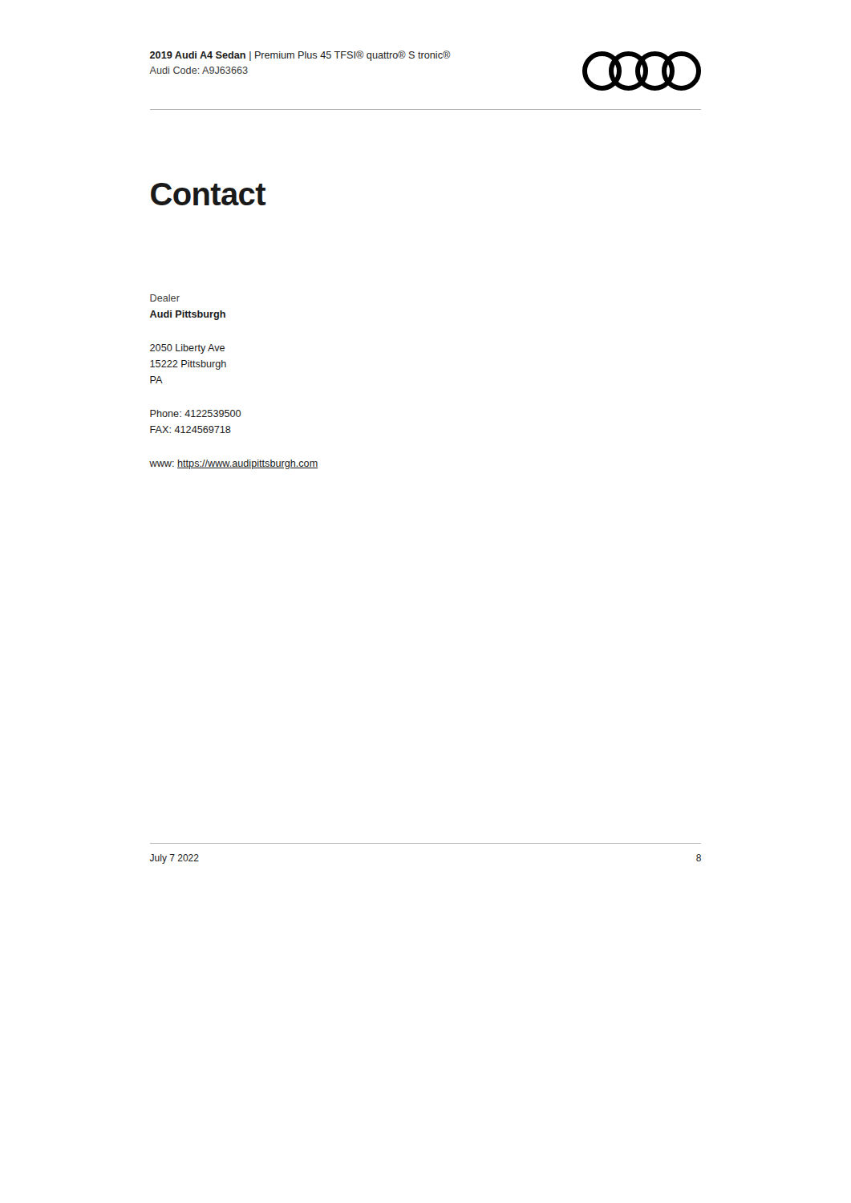2019 Audi A4 Sedan | Premium Plus 45 TFSI® quattro® S tronic®
Audi Code: A9J63663
Contact
Dealer
Audi Pittsburgh
2050 Liberty Ave
15222 Pittsburgh
PA
Phone: 4122539500
FAX: 4124569718
www: https://www.audipittsburgh.com
July 7 2022 8